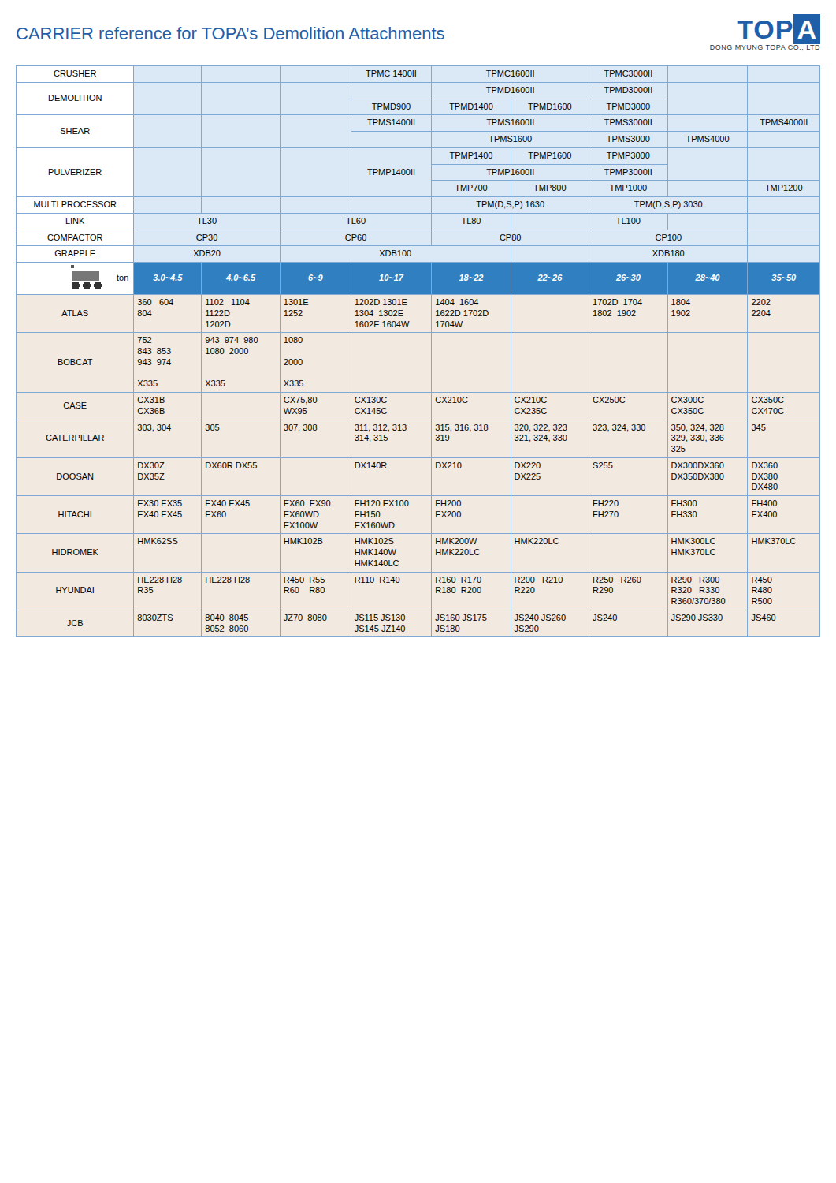CARRIER reference for TOPA’s Demolition Attachments
TOPA
DONG MYUNG TOPA CO., LTD
| CRUSHER | | | | TPMC 1400II | TPMC1600II | TPMC3000II | | |
| DEMOLITION | | | | | TPMD1600II | TPMD3000II | | |
| TPMD900 | TPMD1400 | TPMD1600 | TPMD3000 |
| SHEAR | | | | TPMS1400II | TPMS1600II | TPMS3000II | | TPMS4000II |
| | TPMS1600 | TPMS3000 | TPMS4000 | |
| PULVERIZER | | | | TPMP1400II | TPMP1400 | TPMP1600 | TPMP3000 | | |
| TPMP1600II | TPMP3000II |
| TMP700 | TMP800 | TMP1000 | | TMP1200 |
| MULTI PROCESSOR | | | | | TPM(D,S,P) 1630 | TPM(D,S,P) 3030 | |
| LINK | TL30 | TL60 | TL80 | | TL100 | | |
| COMPACTOR | CP30 | CP60 | CP80 | CP100 | |
| GRAPPLE | XDB20 | XDB100 | | XDB180 | |
| ton | 3.0~4.5 | 4.0~6.5 | 6~9 | 10~17 | 18~22 | 22~26 | 26~30 | 28~40 | 35~50 |
| ATLAS | 360 604 804 | 1102 1104 1122D 1202D | 1301E 1252 | 1202D 1301E 1304 1302E 1602E 1604W | 1404 1604 1622D 1702D 1704W | | 1702D 1704 1802 1902 | 1804 1902 | 2202 2204 |
| BOBCAT | 752 843 853 943 974 X335 | 943 974 980 1080 2000 X335 | 1080 2000 X335 | | | | | | |
| CASE | CX31B CX36B | | CX75,80 WX95 | CX130C CX145C | CX210C | CX210C CX235C | CX250C | CX300C CX350C | CX350C CX470C |
| CATERPILLAR | 303, 304 | 305 | 307, 308 | 311, 312, 313 314, 315 | 315, 316, 318 319 | 320, 322, 323 321, 324, 330 | 323, 324, 330 | 350, 324, 328 329, 330, 336 325 | 345 |
| DOOSAN | DX30Z DX35Z | DX60R DX55 | | DX140R | DX210 | DX220 DX225 | S255 | DX300DX360 DX350DX380 | DX360 DX380 DX480 |
| HITACHI | EX30 EX35 EX40 EX45 | EX40 EX45 EX60 | EX60 EX90 EX60WD EX100W | FH120 EX100 FH150 EX160WD | FH200 EX200 | | FH220 FH270 | FH300 FH330 | FH400 EX400 |
| HIDROMEK | HMK62SS | | HMK102B | HMK102S HMK140W HMK140LC | HMK200W HMK220LC | HMK220LC | | HMK300LC HMK370LC | HMK370LC |
| HYUNDAI | HE228 H28 R35 | HE228 H28 | R450 R55 R60 R80 | R110 R140 | R160 R170 R180 R200 | R200 R210 R220 | R250 R260 R290 | R290 R300 R320 R330 R360/370/380 | R450 R480 R500 |
| JCB | 8030ZTS | 8040 8045 8052 8060 | JZ70 8080 | JS115 JS130 JS145 JZ140 | JS160 JS175 JS180 | JS240 JS260 JS290 | JS240 | JS290 JS330 | JS460 |